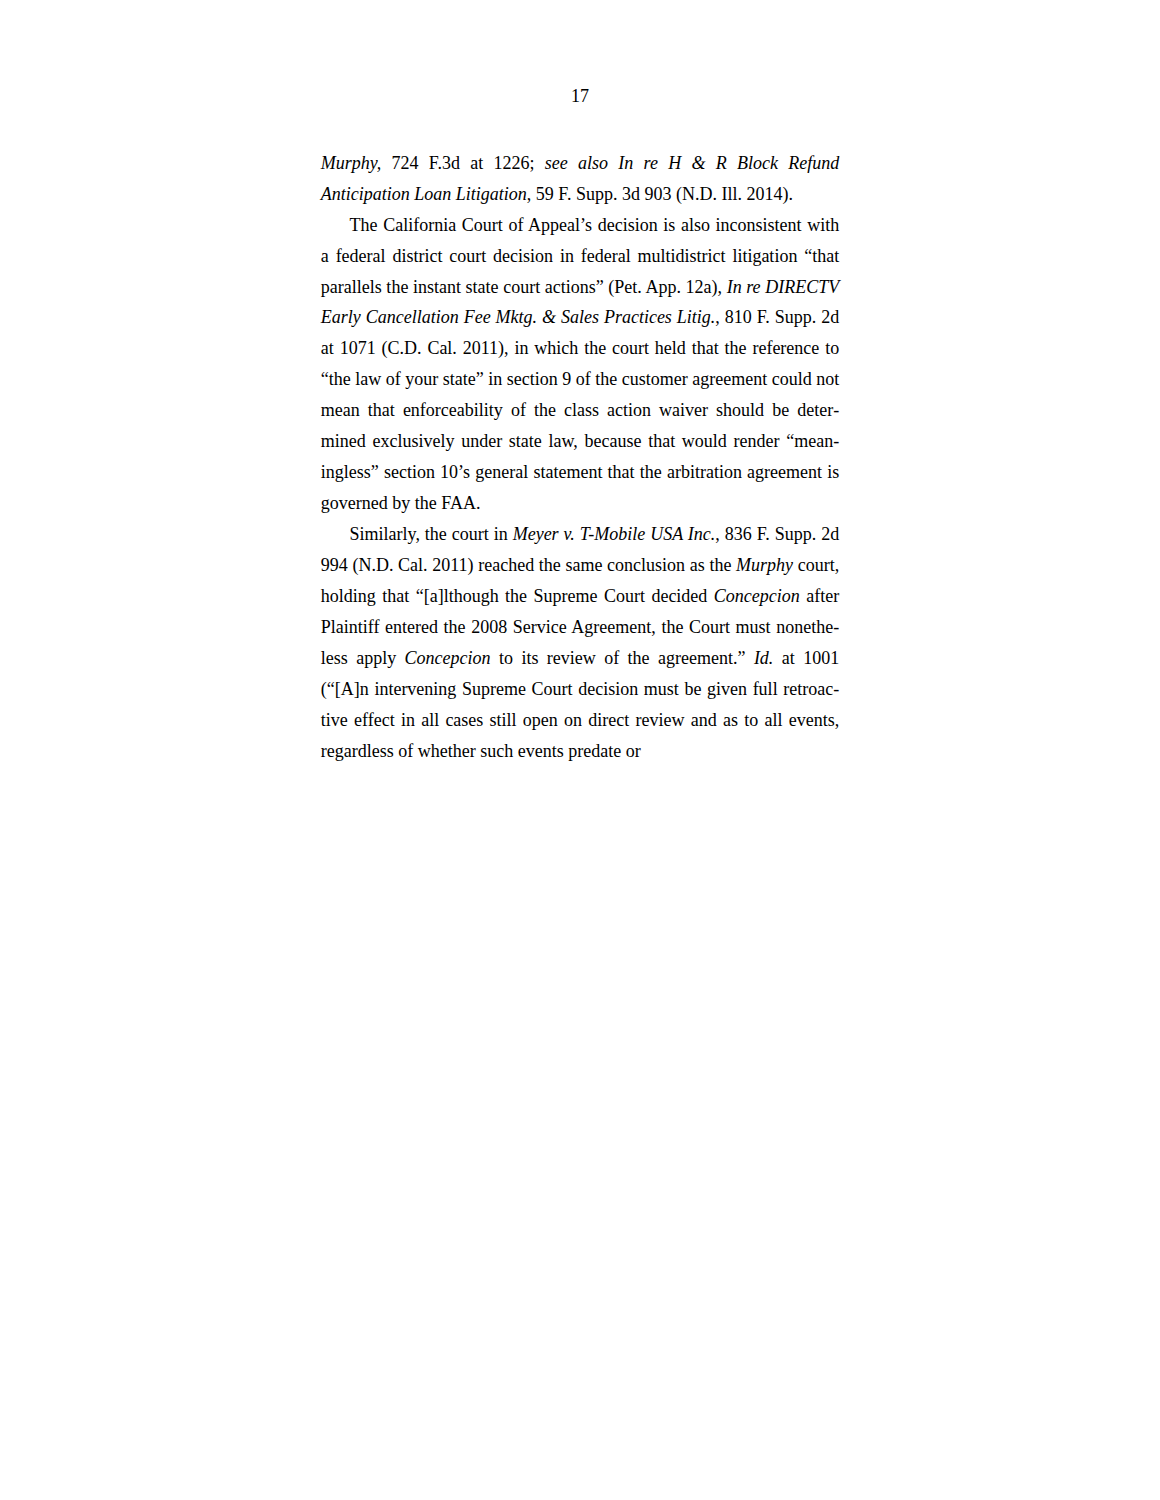17
Murphy, 724 F.3d at 1226; see also In re H & R Block Refund Anticipation Loan Litigation, 59 F. Supp. 3d 903 (N.D. Ill. 2014).
The California Court of Appeal’s decision is also inconsistent with a federal district court decision in federal multidistrict litigation “that parallels the instant state court actions” (Pet. App. 12a), In re DIRECTV Early Cancellation Fee Mktg. & Sales Practices Litig., 810 F. Supp. 2d at 1071 (C.D. Cal. 2011), in which the court held that the reference to “the law of your state” in section 9 of the customer agreement could not mean that enforceability of the class action waiver should be determined exclusively under state law, because that would render “meaningless” section 10’s general statement that the arbitration agreement is governed by the FAA.
Similarly, the court in Meyer v. T-Mobile USA Inc., 836 F. Supp. 2d 994 (N.D. Cal. 2011) reached the same conclusion as the Murphy court, holding that “[a]lthough the Supreme Court decided Concepcion after Plaintiff entered the 2008 Service Agreement, the Court must nonetheless apply Concepcion to its review of the agreement.” Id. at 1001 (“[A]n intervening Supreme Court decision must be given full retroactive effect in all cases still open on direct review and as to all events, regardless of whether such events predate or